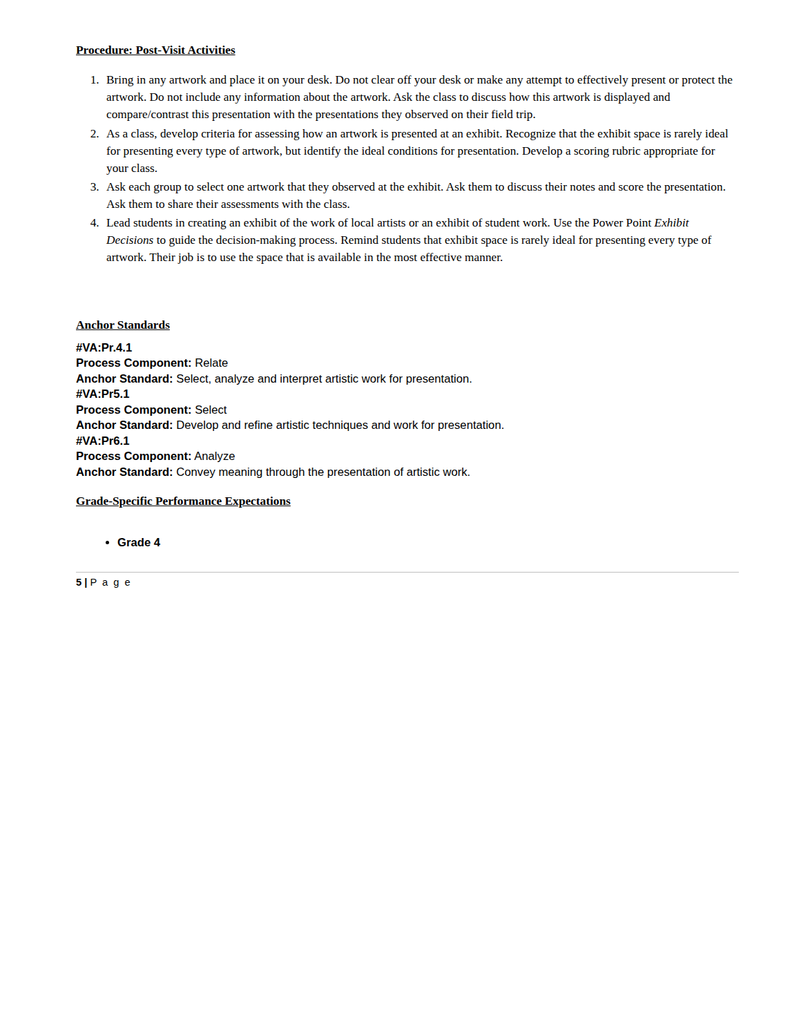Procedure: Post-Visit Activities
Bring in any artwork and place it on your desk. Do not clear off your desk or make any attempt to effectively present or protect the artwork. Do not include any information about the artwork. Ask the class to discuss how this artwork is displayed and compare/contrast this presentation with the presentations they observed on their field trip.
As a class, develop criteria for assessing how an artwork is presented at an exhibit. Recognize that the exhibit space is rarely ideal for presenting every type of artwork, but identify the ideal conditions for presentation. Develop a scoring rubric appropriate for your class.
Ask each group to select one artwork that they observed at the exhibit. Ask them to discuss their notes and score the presentation. Ask them to share their assessments with the class.
Lead students in creating an exhibit of the work of local artists or an exhibit of student work. Use the Power Point Exhibit Decisions to guide the decision-making process. Remind students that exhibit space is rarely ideal for presenting every type of artwork. Their job is to use the space that is available in the most effective manner.
Anchor Standards
#VA:Pr.4.1
Process Component: Relate
Anchor Standard: Select, analyze and interpret artistic work for presentation.
#VA:Pr5.1
Process Component: Select
Anchor Standard: Develop and refine artistic techniques and work for presentation.
#VA:Pr6.1
Process Component: Analyze
Anchor Standard: Convey meaning through the presentation of artistic work.
Grade-Specific Performance Expectations
Grade 4
5 | P a g e